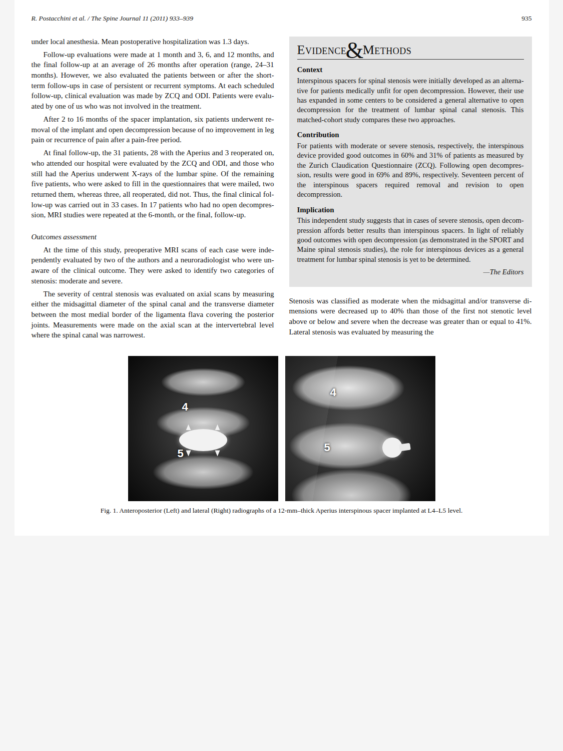R. Postacchini et al. / The Spine Journal 11 (2011) 933–939 935
under local anesthesia. Mean postoperative hospitalization was 1.3 days.
Follow-up evaluations were made at 1 month and 3, 6, and 12 months, and the final follow-up at an average of 26 months after operation (range, 24–31 months). However, we also evaluated the patients between or after the short-term follow-ups in case of persistent or recurrent symptoms. At each scheduled follow-up, clinical evaluation was made by ZCQ and ODI. Patients were evaluated by one of us who was not involved in the treatment.
After 2 to 16 months of the spacer implantation, six patients underwent removal of the implant and open decompression because of no improvement in leg pain or recurrence of pain after a pain-free period.
At final follow-up, the 31 patients, 28 with the Aperius and 3 reoperated on, who attended our hospital were evaluated by the ZCQ and ODI, and those who still had the Aperius underwent X-rays of the lumbar spine. Of the remaining five patients, who were asked to fill in the questionnaires that were mailed, two returned them, whereas three, all reoperated, did not. Thus, the final clinical follow-up was carried out in 33 cases. In 17 patients who had no open decompression, MRI studies were repeated at the 6-month, or the final, follow-up.
Outcomes assessment
At the time of this study, preoperative MRI scans of each case were independently evaluated by two of the authors and a neuroradiologist who were unaware of the clinical outcome. They were asked to identify two categories of stenosis: moderate and severe.
The severity of central stenosis was evaluated on axial scans by measuring either the midsagittal diameter of the spinal canal and the transverse diameter between the most medial border of the ligamenta flava covering the posterior joints. Measurements were made on the axial scan at the intervertebral level where the spinal canal was narrowest.
Evidence&Methods
Context
Interspinous spacers for spinal stenosis were initially developed as an alternative for patients medically unfit for open decompression. However, their use has expanded in some centers to be considered a general alternative to open decompression for the treatment of lumbar spinal canal stenosis. This matched-cohort study compares these two approaches.
Contribution
For patients with moderate or severe stenosis, respectively, the interspinous device provided good outcomes in 60% and 31% of patients as measured by the Zurich Claudication Questionnaire (ZCQ). Following open decompression, results were good in 69% and 89%, respectively. Seventeen percent of the interspinous spacers required removal and revision to open decompression.
Implication
This independent study suggests that in cases of severe stenosis, open decompression affords better results than interspinous spacers. In light of reliably good outcomes with open decompression (as demonstrated in the SPORT and Maine spinal stenosis studies), the role for interspinous devices as a general treatment for lumbar spinal stenosis is yet to be determined.
—The Editors
Stenosis was classified as moderate when the midsagittal and/or transverse dimensions were decreased up to 40% than those of the first not stenotic level above or below and severe when the decrease was greater than or equal to 41%. Lateral stenosis was evaluated by measuring the
4 5
4 5
Fig. 1. Anteroposterior (Left) and lateral (Right) radiographs of a 12-mm–thick Aperius interspinous spacer implanted at L4–L5 level.